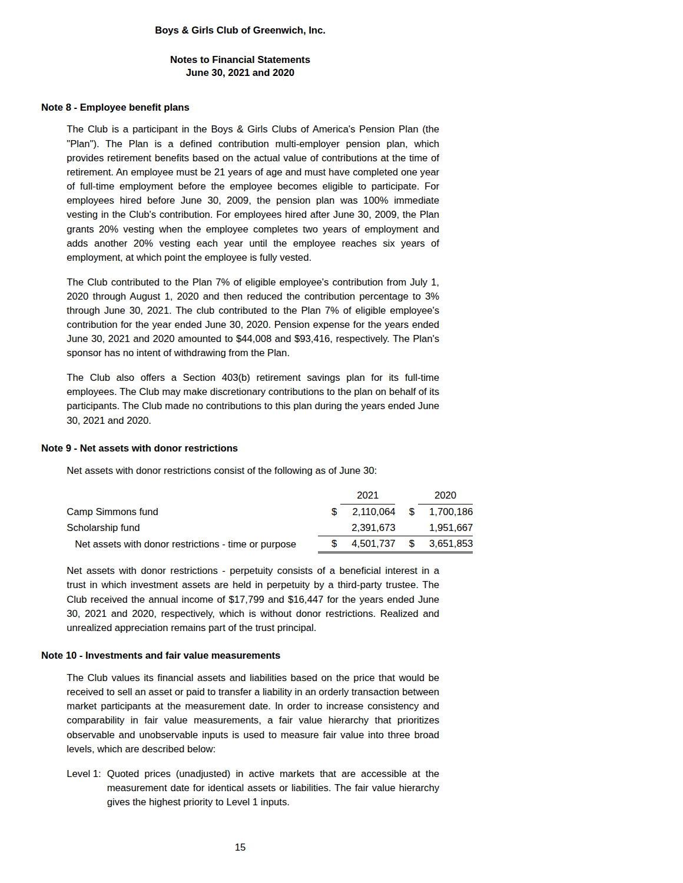Boys & Girls Club of Greenwich, Inc.
Notes to Financial Statements
June 30, 2021 and 2020
Note 8 - Employee benefit plans
The Club is a participant in the Boys & Girls Clubs of America's Pension Plan (the "Plan"). The Plan is a defined contribution multi-employer pension plan, which provides retirement benefits based on the actual value of contributions at the time of retirement. An employee must be 21 years of age and must have completed one year of full-time employment before the employee becomes eligible to participate. For employees hired before June 30, 2009, the pension plan was 100% immediate vesting in the Club's contribution. For employees hired after June 30, 2009, the Plan grants 20% vesting when the employee completes two years of employment and adds another 20% vesting each year until the employee reaches six years of employment, at which point the employee is fully vested.
The Club contributed to the Plan 7% of eligible employee's contribution from July 1, 2020 through August 1, 2020 and then reduced the contribution percentage to 3% through June 30, 2021. The club contributed to the Plan 7% of eligible employee's contribution for the year ended June 30, 2020. Pension expense for the years ended June 30, 2021 and 2020 amounted to $44,008 and $93,416, respectively. The Plan's sponsor has no intent of withdrawing from the Plan.
The Club also offers a Section 403(b) retirement savings plan for its full-time employees. The Club may make discretionary contributions to the plan on behalf of its participants. The Club made no contributions to this plan during the years ended June 30, 2021 and 2020.
Note 9 - Net assets with donor restrictions
Net assets with donor restrictions consist of the following as of June 30:
| | | 2021 | | | 2020 |
| Camp Simmons fund | $ | 2,110,064 | | $ | 1,700,186 |
| Scholarship fund | | 2,391,673 | | | 1,951,667 |
| Net assets with donor restrictions - time or purpose | $ | 4,501,737 | | $ | 3,651,853 |
Net assets with donor restrictions - perpetuity consists of a beneficial interest in a trust in which investment assets are held in perpetuity by a third-party trustee. The Club received the annual income of $17,799 and $16,447 for the years ended June 30, 2021 and 2020, respectively, which is without donor restrictions. Realized and unrealized appreciation remains part of the trust principal.
Note 10 - Investments and fair value measurements
The Club values its financial assets and liabilities based on the price that would be received to sell an asset or paid to transfer a liability in an orderly transaction between market participants at the measurement date. In order to increase consistency and comparability in fair value measurements, a fair value hierarchy that prioritizes observable and unobservable inputs is used to measure fair value into three broad levels, which are described below:
Level 1:
Quoted prices (unadjusted) in active markets that are accessible at the measurement date for identical assets or liabilities. The fair value hierarchy gives the highest priority to Level 1 inputs.
15